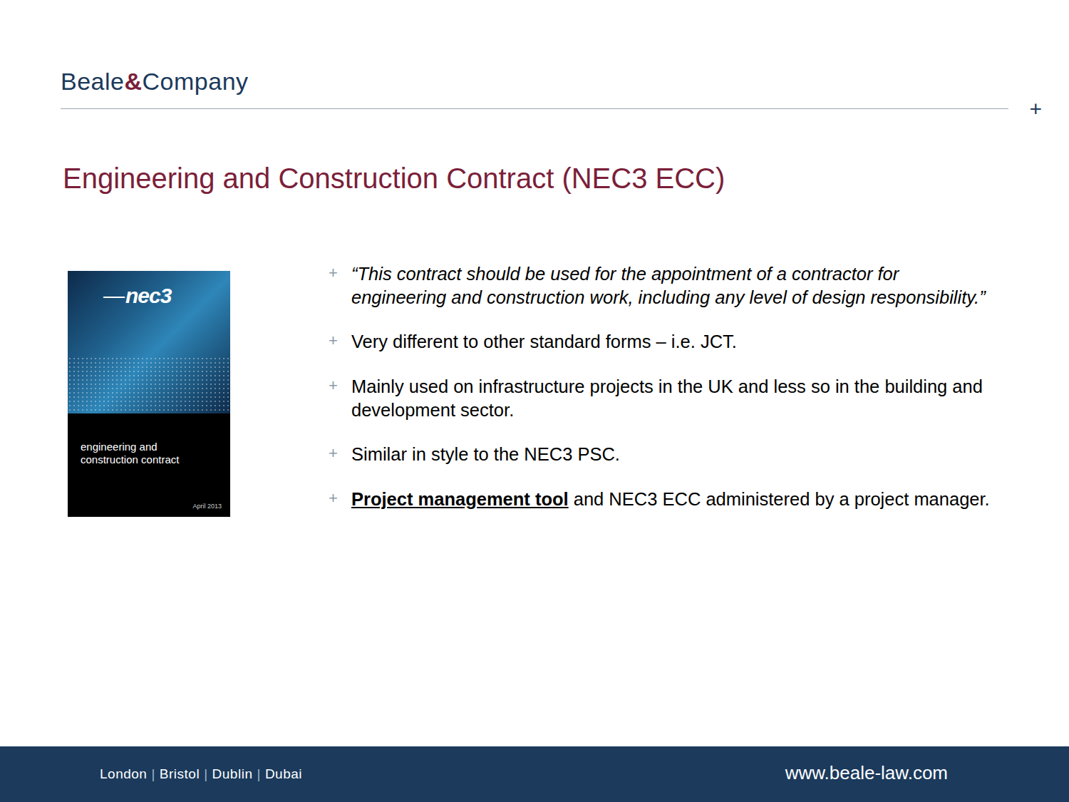Beale&Company
+
Engineering and Construction Contract (NEC3 ECC)
nec3
engineering and
construction contract
April 2013
“This contract should be used for the appointment of a contractor for engineering and construction work, including any level of design responsibility.”
Very different to other standard forms – i.e. JCT.
Mainly used on infrastructure projects in the UK and less so in the building and development sector.
Similar in style to the NEC3 PSC.
Project management tool and NEC3 ECC administered by a project manager.
London|Bristol|Dublin|Dubai
www.beale-law.com